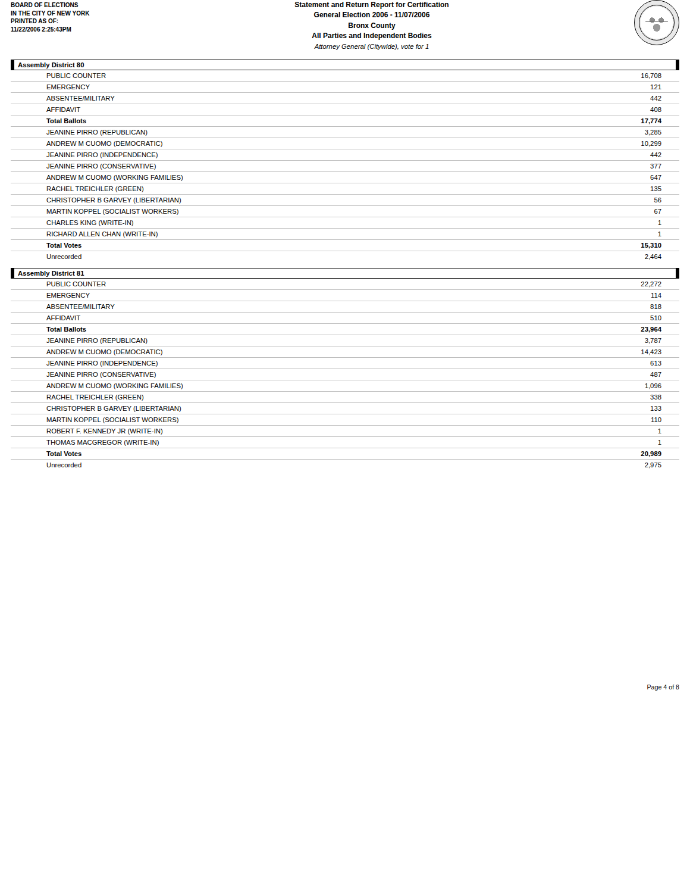BOARD OF ELECTIONS
IN THE CITY OF NEW YORK
PRINTED AS OF:
11/22/2006 2:25:43PM
Statement and Return Report for Certification
General Election 2006 - 11/07/2006
Bronx County
All Parties and Independent Bodies
Attorney General (Citywide), vote for 1
Assembly District 80
| PUBLIC COUNTER | 16,708 |
| EMERGENCY | 121 |
| ABSENTEE/MILITARY | 442 |
| AFFIDAVIT | 408 |
| Total Ballots | 17,774 |
| JEANINE PIRRO (REPUBLICAN) | 3,285 |
| ANDREW M CUOMO (DEMOCRATIC) | 10,299 |
| JEANINE PIRRO (INDEPENDENCE) | 442 |
| JEANINE PIRRO (CONSERVATIVE) | 377 |
| ANDREW M CUOMO (WORKING FAMILIES) | 647 |
| RACHEL TREICHLER (GREEN) | 135 |
| CHRISTOPHER B GARVEY (LIBERTARIAN) | 56 |
| MARTIN KOPPEL (SOCIALIST WORKERS) | 67 |
| CHARLES KING (WRITE-IN) | 1 |
| RICHARD ALLEN CHAN (WRITE-IN) | 1 |
| Total Votes | 15,310 |
| Unrecorded | 2,464 |
Assembly District 81
| PUBLIC COUNTER | 22,272 |
| EMERGENCY | 114 |
| ABSENTEE/MILITARY | 818 |
| AFFIDAVIT | 510 |
| Total Ballots | 23,964 |
| JEANINE PIRRO (REPUBLICAN) | 3,787 |
| ANDREW M CUOMO (DEMOCRATIC) | 14,423 |
| JEANINE PIRRO (INDEPENDENCE) | 613 |
| JEANINE PIRRO (CONSERVATIVE) | 487 |
| ANDREW M CUOMO (WORKING FAMILIES) | 1,096 |
| RACHEL TREICHLER (GREEN) | 338 |
| CHRISTOPHER B GARVEY (LIBERTARIAN) | 133 |
| MARTIN KOPPEL (SOCIALIST WORKERS) | 110 |
| ROBERT F. KENNEDY JR (WRITE-IN) | 1 |
| THOMAS MACGREGOR (WRITE-IN) | 1 |
| Total Votes | 20,989 |
| Unrecorded | 2,975 |
Page 4 of 8